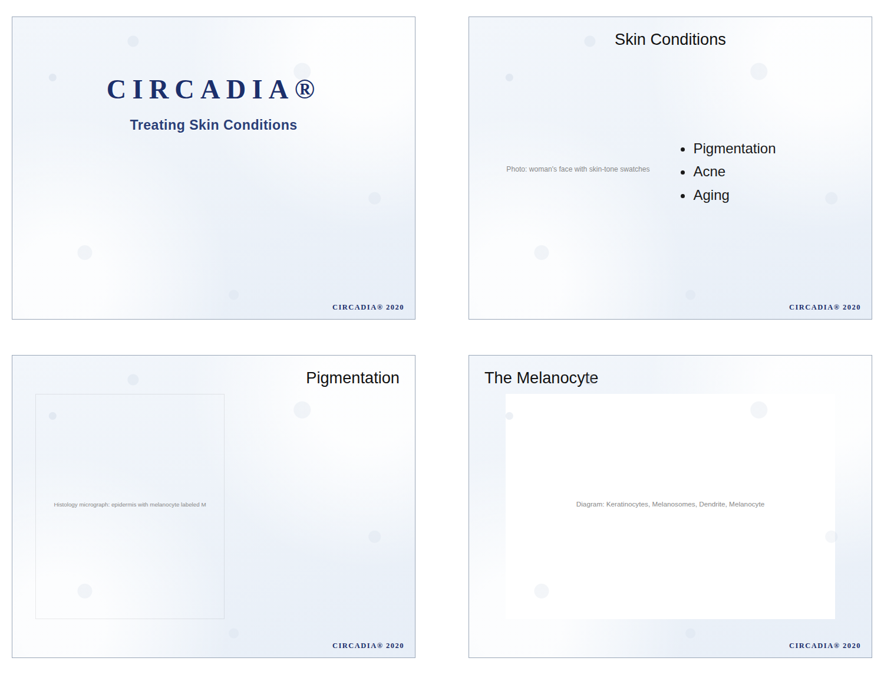CIRCADIA®
Treating Skin Conditions
CIRCADIA® 2020
Skin Conditions
Pigmentation
Acne
Aging
CIRCADIA® 2020
Pigmentation
CIRCADIA® 2020
The Melanocyte
CIRCADIA® 2020